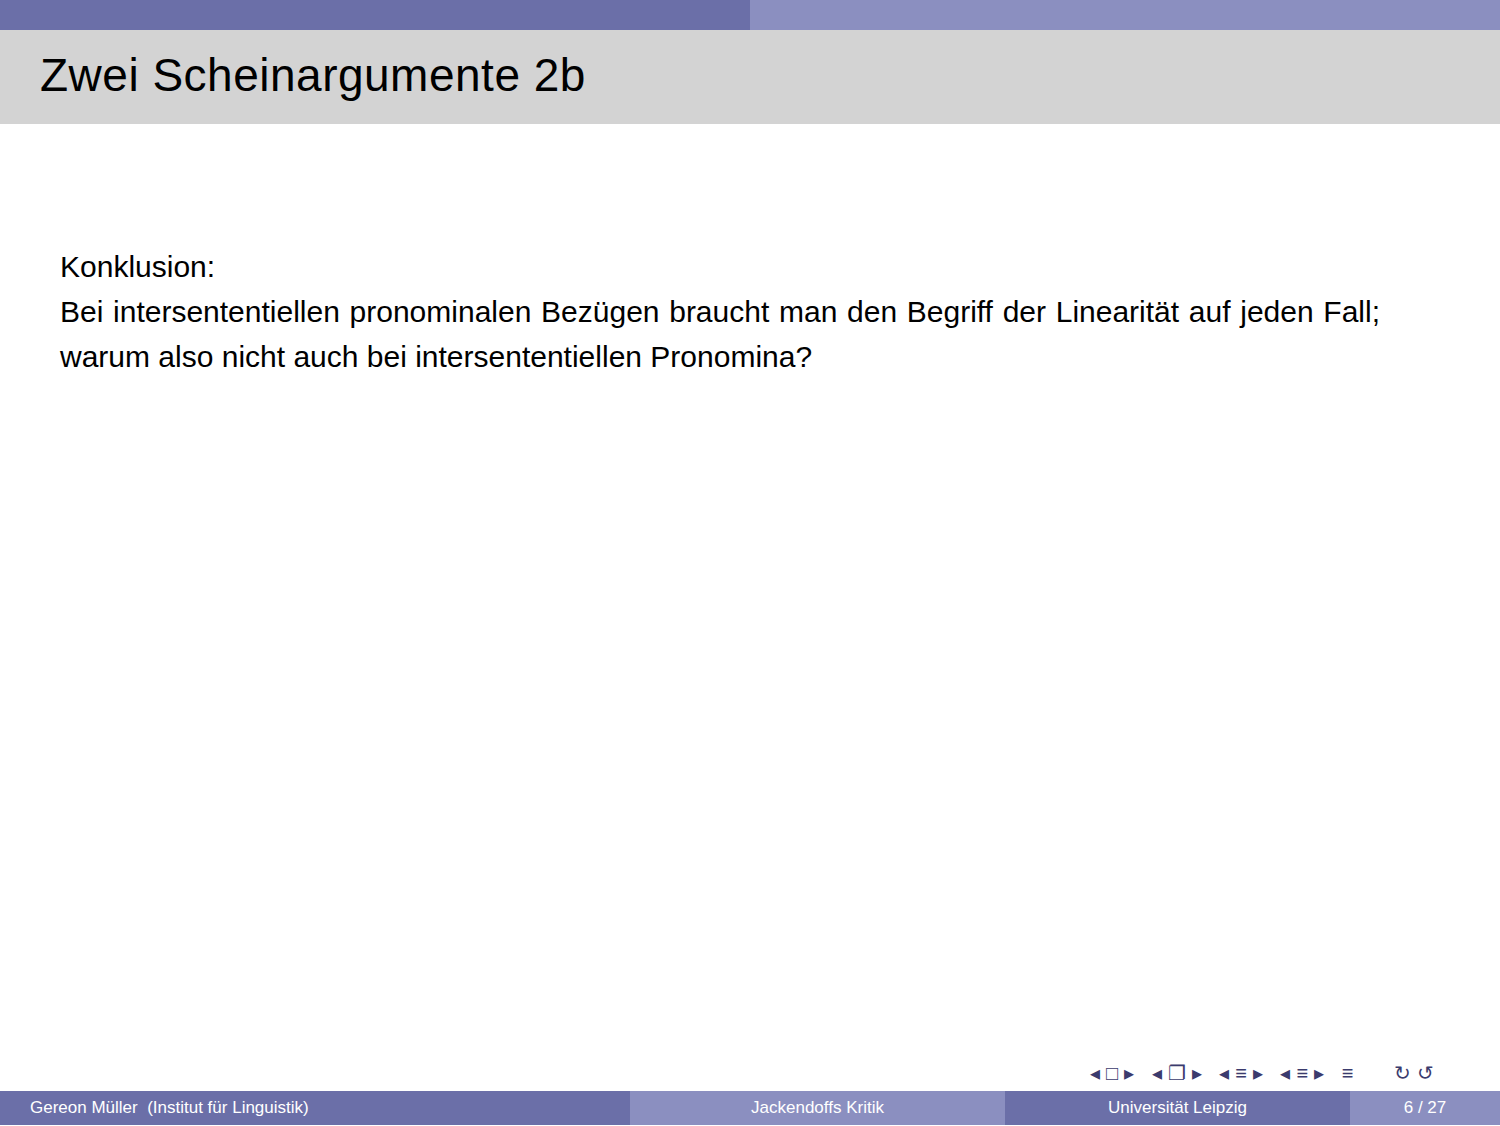Zwei Scheinargumente 2b
Konklusion:
Bei intersententiellen pronominalen Bezügen braucht man den Begriff der Linearität auf jeden Fall; warum also nicht auch bei intersententiellen Pronomina?
◂□▸ ◂❐▸ ◂≡▸ ◂≡▸ ≡ ↻↺
Gereon Müller (Institut für Linguistik)
Jackendoffs Kritik
Universität Leipzig
6 / 27